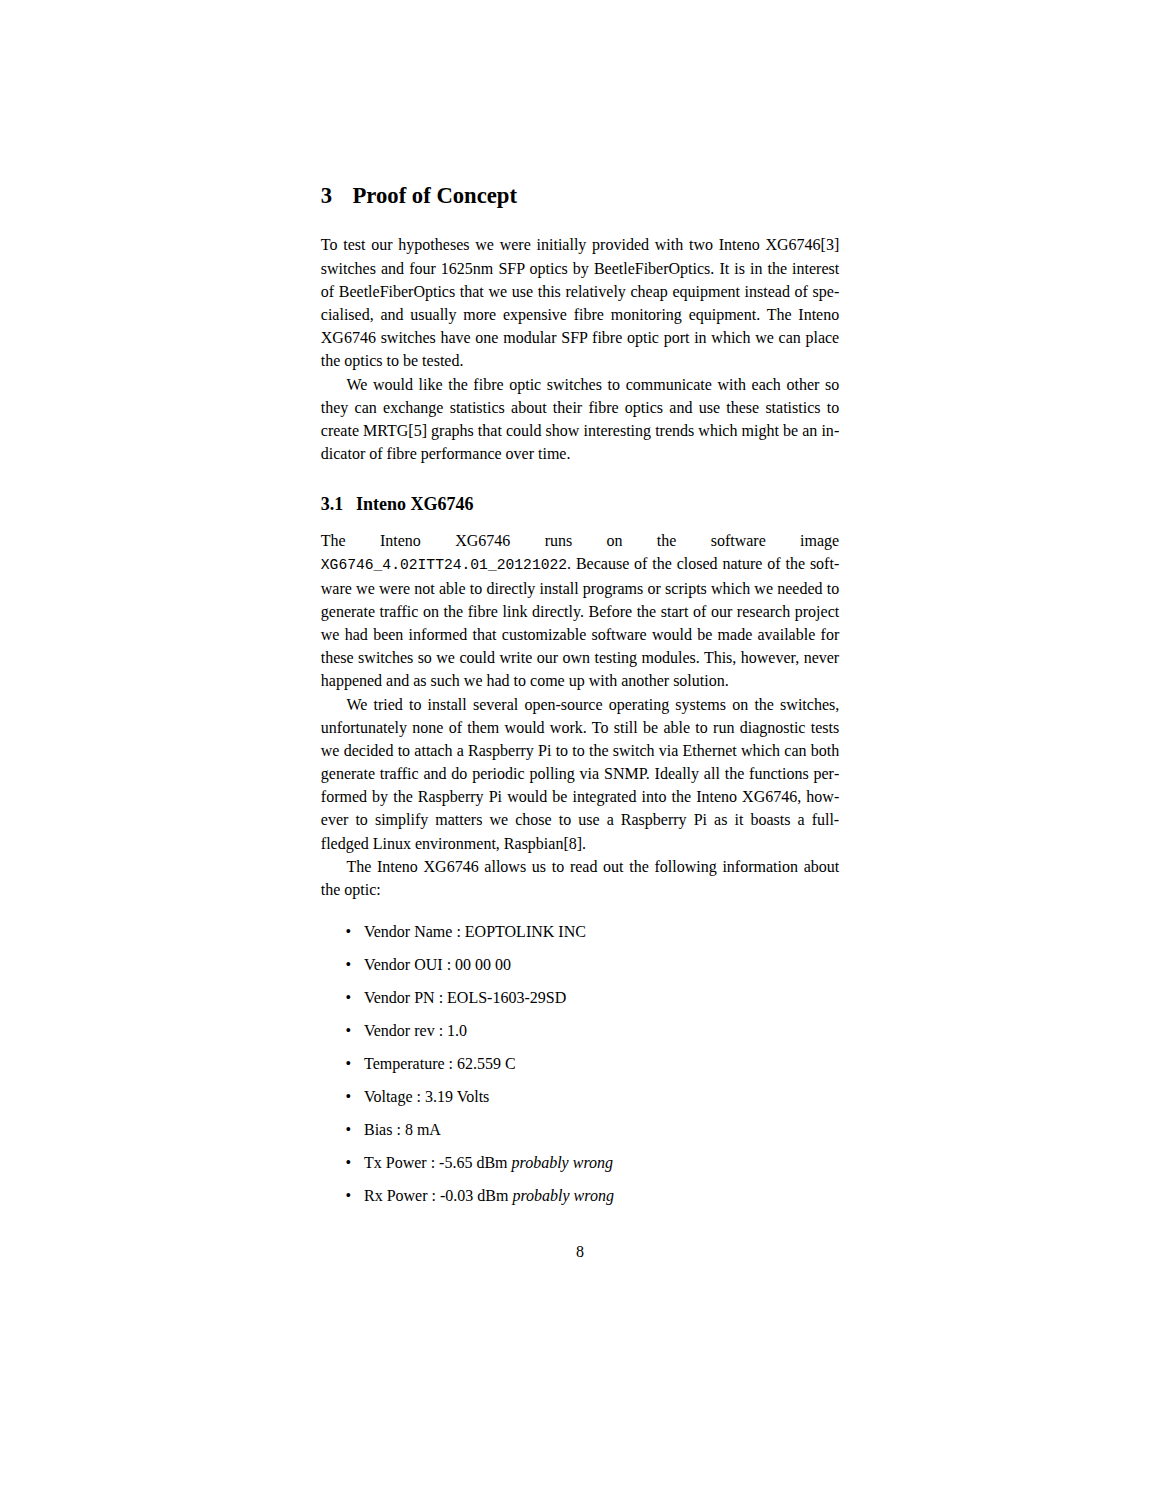3 Proof of Concept
To test our hypotheses we were initially provided with two Inteno XG6746[3] switches and four 1625nm SFP optics by BeetleFiberOptics. It is in the interest of BeetleFiberOptics that we use this relatively cheap equipment instead of specialised, and usually more expensive fibre monitoring equipment. The Inteno XG6746 switches have one modular SFP fibre optic port in which we can place the optics to be tested.
We would like the fibre optic switches to communicate with each other so they can exchange statistics about their fibre optics and use these statistics to create MRTG[5] graphs that could show interesting trends which might be an indicator of fibre performance over time.
3.1 Inteno XG6746
The Inteno XG6746 runs on the software image XG6746_4.02ITT24.01_20121022. Because of the closed nature of the software we were not able to directly install programs or scripts which we needed to generate traffic on the fibre link directly. Before the start of our research project we had been informed that customizable software would be made available for these switches so we could write our own testing modules. This, however, never happened and as such we had to come up with another solution.
We tried to install several open-source operating systems on the switches, unfortunately none of them would work. To still be able to run diagnostic tests we decided to attach a Raspberry Pi to to the switch via Ethernet which can both generate traffic and do periodic polling via SNMP. Ideally all the functions performed by the Raspberry Pi would be integrated into the Inteno XG6746, however to simplify matters we chose to use a Raspberry Pi as it boasts a full-fledged Linux environment, Raspbian[8].
The Inteno XG6746 allows us to read out the following information about the optic:
Vendor Name : EOPTOLINK INC
Vendor OUI : 00 00 00
Vendor PN : EOLS-1603-29SD
Vendor rev : 1.0
Temperature : 62.559 C
Voltage : 3.19 Volts
Bias : 8 mA
Tx Power : -5.65 dBm probably wrong
Rx Power : -0.03 dBm probably wrong
8